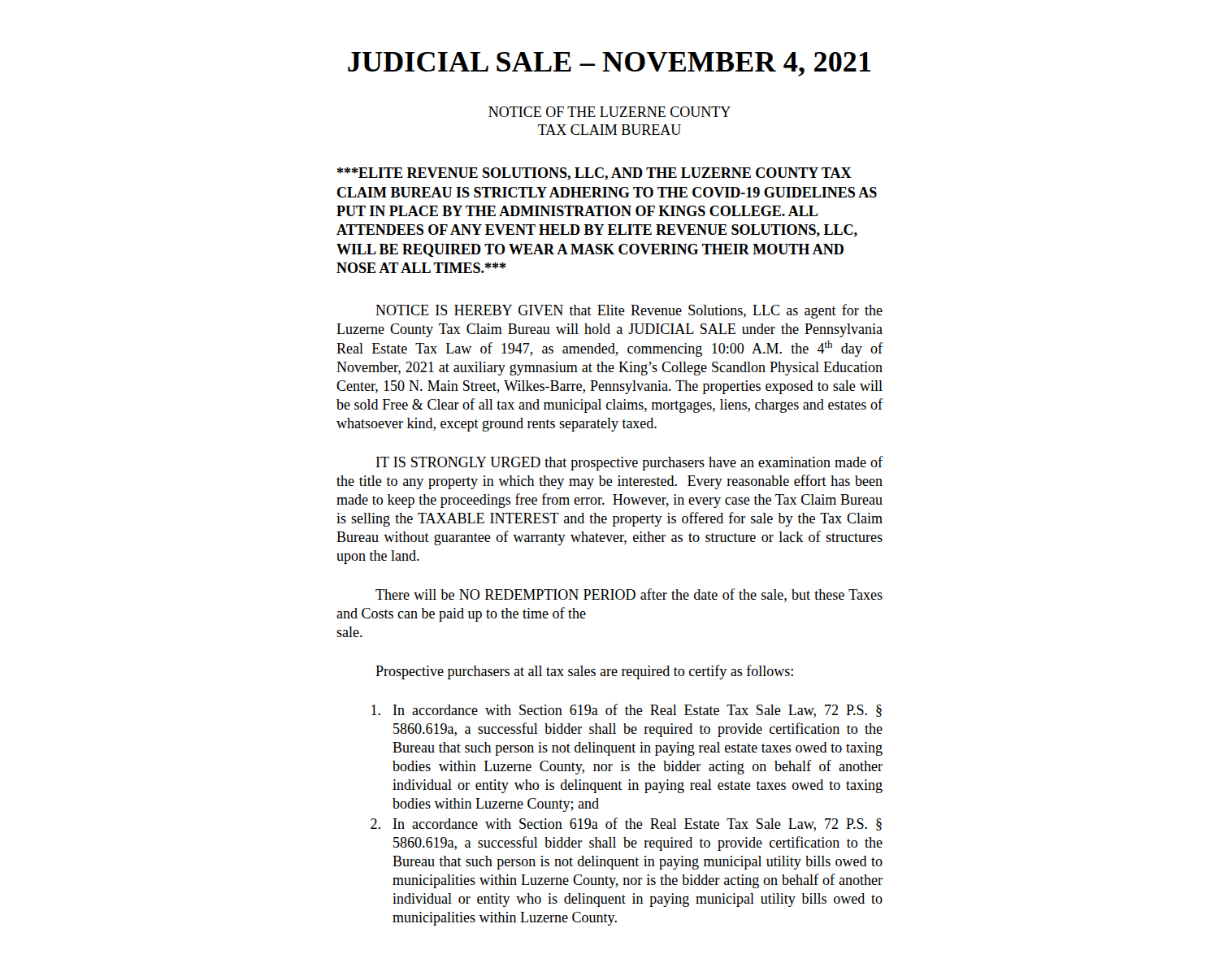JUDICIAL SALE – NOVEMBER 4, 2021
NOTICE OF THE LUZERNE COUNTY
TAX CLAIM BUREAU
***ELITE REVENUE SOLUTIONS, LLC, AND THE LUZERNE COUNTY TAX CLAIM BUREAU IS STRICTLY ADHERING TO THE COVID-19 GUIDELINES AS PUT IN PLACE BY THE ADMINISTRATION OF KINGS COLLEGE. ALL ATTENDEES OF ANY EVENT HELD BY ELITE REVENUE SOLUTIONS, LLC, WILL BE REQUIRED TO WEAR A MASK COVERING THEIR MOUTH AND NOSE AT ALL TIMES.***
NOTICE IS HEREBY GIVEN that Elite Revenue Solutions, LLC as agent for the Luzerne County Tax Claim Bureau will hold a JUDICIAL SALE under the Pennsylvania Real Estate Tax Law of 1947, as amended, commencing 10:00 A.M. the 4th day of November, 2021 at auxiliary gymnasium at the King’s College Scandlon Physical Education Center, 150 N. Main Street, Wilkes-Barre, Pennsylvania. The properties exposed to sale will be sold Free & Clear of all tax and municipal claims, mortgages, liens, charges and estates of whatsoever kind, except ground rents separately taxed.
IT IS STRONGLY URGED that prospective purchasers have an examination made of the title to any property in which they may be interested. Every reasonable effort has been made to keep the proceedings free from error. However, in every case the Tax Claim Bureau is selling the TAXABLE INTEREST and the property is offered for sale by the Tax Claim Bureau without guarantee of warranty whatever, either as to structure or lack of structures upon the land.
There will be NO REDEMPTION PERIOD after the date of the sale, but these Taxes and Costs can be paid up to the time of the sale.
Prospective purchasers at all tax sales are required to certify as follows:
In accordance with Section 619a of the Real Estate Tax Sale Law, 72 P.S. § 5860.619a, a successful bidder shall be required to provide certification to the Bureau that such person is not delinquent in paying real estate taxes owed to taxing bodies within Luzerne County, nor is the bidder acting on behalf of another individual or entity who is delinquent in paying real estate taxes owed to taxing bodies within Luzerne County; and
In accordance with Section 619a of the Real Estate Tax Sale Law, 72 P.S. § 5860.619a, a successful bidder shall be required to provide certification to the Bureau that such person is not delinquent in paying municipal utility bills owed to municipalities within Luzerne County, nor is the bidder acting on behalf of another individual or entity who is delinquent in paying municipal utility bills owed to municipalities within Luzerne County.